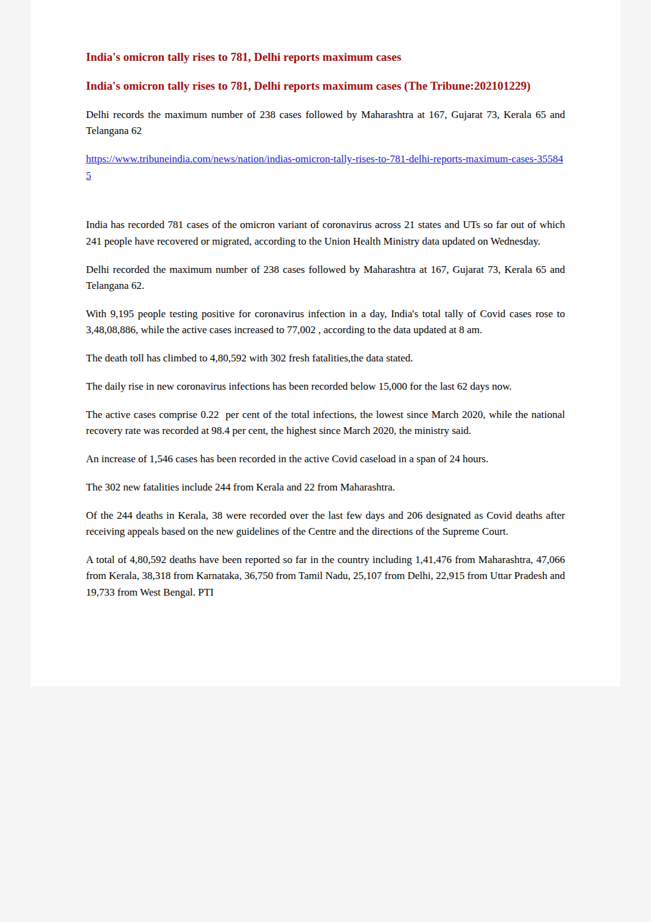India's omicron tally rises to 781, Delhi reports maximum cases
India's omicron tally rises to 781, Delhi reports maximum cases (The Tribune:202101229)
Delhi records the maximum number of 238 cases followed by Maharashtra at 167, Gujarat 73, Kerala 65 and Telangana 62
https://www.tribuneindia.com/news/nation/indias-omicron-tally-rises-to-781-delhi-reports-maximum-cases-355845
India has recorded 781 cases of the omicron variant of coronavirus across 21 states and UTs so far out of which 241 people have recovered or migrated, according to the Union Health Ministry data updated on Wednesday.
Delhi recorded the maximum number of 238 cases followed by Maharashtra at 167, Gujarat 73, Kerala 65 and Telangana 62.
With 9,195 people testing positive for coronavirus infection in a day, India's total tally of Covid cases rose to 3,48,08,886, while the active cases increased to 77,002 , according to the data updated at 8 am.
The death toll has climbed to 4,80,592 with 302 fresh fatalities,the data stated.
The daily rise in new coronavirus infections has been recorded below 15,000 for the last 62 days now.
The active cases comprise 0.22 per cent of the total infections, the lowest since March 2020, while the national recovery rate was recorded at 98.4 per cent, the highest since March 2020, the ministry said.
An increase of 1,546 cases has been recorded in the active Covid caseload in a span of 24 hours.
The 302 new fatalities include 244 from Kerala and 22 from Maharashtra.
Of the 244 deaths in Kerala, 38 were recorded over the last few days and 206 designated as Covid deaths after receiving appeals based on the new guidelines of the Centre and the directions of the Supreme Court.
A total of 4,80,592 deaths have been reported so far in the country including 1,41,476 from Maharashtra, 47,066 from Kerala, 38,318 from Karnataka, 36,750 from Tamil Nadu, 25,107 from Delhi, 22,915 from Uttar Pradesh and 19,733 from West Bengal. PTI